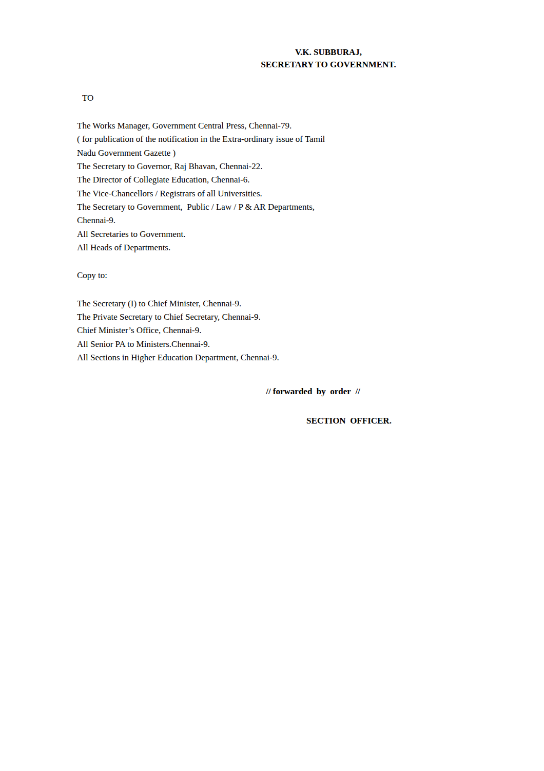V.K. SUBBURAJ,
SECRETARY TO GOVERNMENT.
TO
The Works Manager, Government Central Press, Chennai-79.
( for publication of the notification in the Extra-ordinary issue of Tamil
Nadu Government Gazette )
The Secretary to Governor, Raj Bhavan, Chennai-22.
The Director of Collegiate Education, Chennai-6.
The Vice-Chancellors / Registrars of all Universities.
The Secretary to Government, Public / Law / P & AR Departments,
Chennai-9.
All Secretaries to Government.
All Heads of Departments.
Copy to:
The Secretary (I) to Chief Minister, Chennai-9.
The Private Secretary to Chief Secretary, Chennai-9.
Chief Minister’s Office, Chennai-9.
All Senior PA to Ministers.Chennai-9.
All Sections in Higher Education Department, Chennai-9.
// forwarded by order //
SECTION OFFICER.